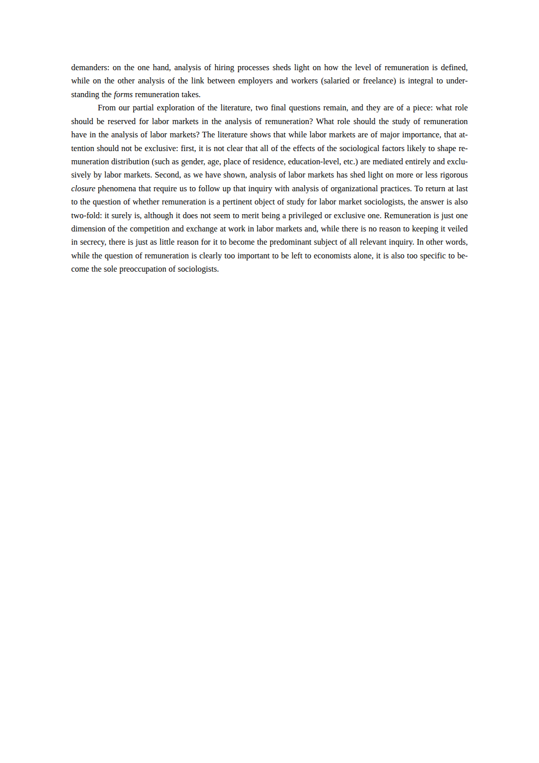demanders: on the one hand, analysis of hiring processes sheds light on how the level of remuneration is defined, while on the other analysis of the link between employers and workers (salaried or freelance) is integral to understanding the forms remuneration takes.
From our partial exploration of the literature, two final questions remain, and they are of a piece: what role should be reserved for labor markets in the analysis of remuneration? What role should the study of remuneration have in the analysis of labor markets? The literature shows that while labor markets are of major importance, that attention should not be exclusive: first, it is not clear that all of the effects of the sociological factors likely to shape remuneration distribution (such as gender, age, place of residence, education-level, etc.) are mediated entirely and exclusively by labor markets. Second, as we have shown, analysis of labor markets has shed light on more or less rigorous closure phenomena that require us to follow up that inquiry with analysis of organizational practices. To return at last to the question of whether remuneration is a pertinent object of study for labor market sociologists, the answer is also two-fold: it surely is, although it does not seem to merit being a privileged or exclusive one. Remuneration is just one dimension of the competition and exchange at work in labor markets and, while there is no reason to keeping it veiled in secrecy, there is just as little reason for it to become the predominant subject of all relevant inquiry. In other words, while the question of remuneration is clearly too important to be left to economists alone, it is also too specific to become the sole preoccupation of sociologists.